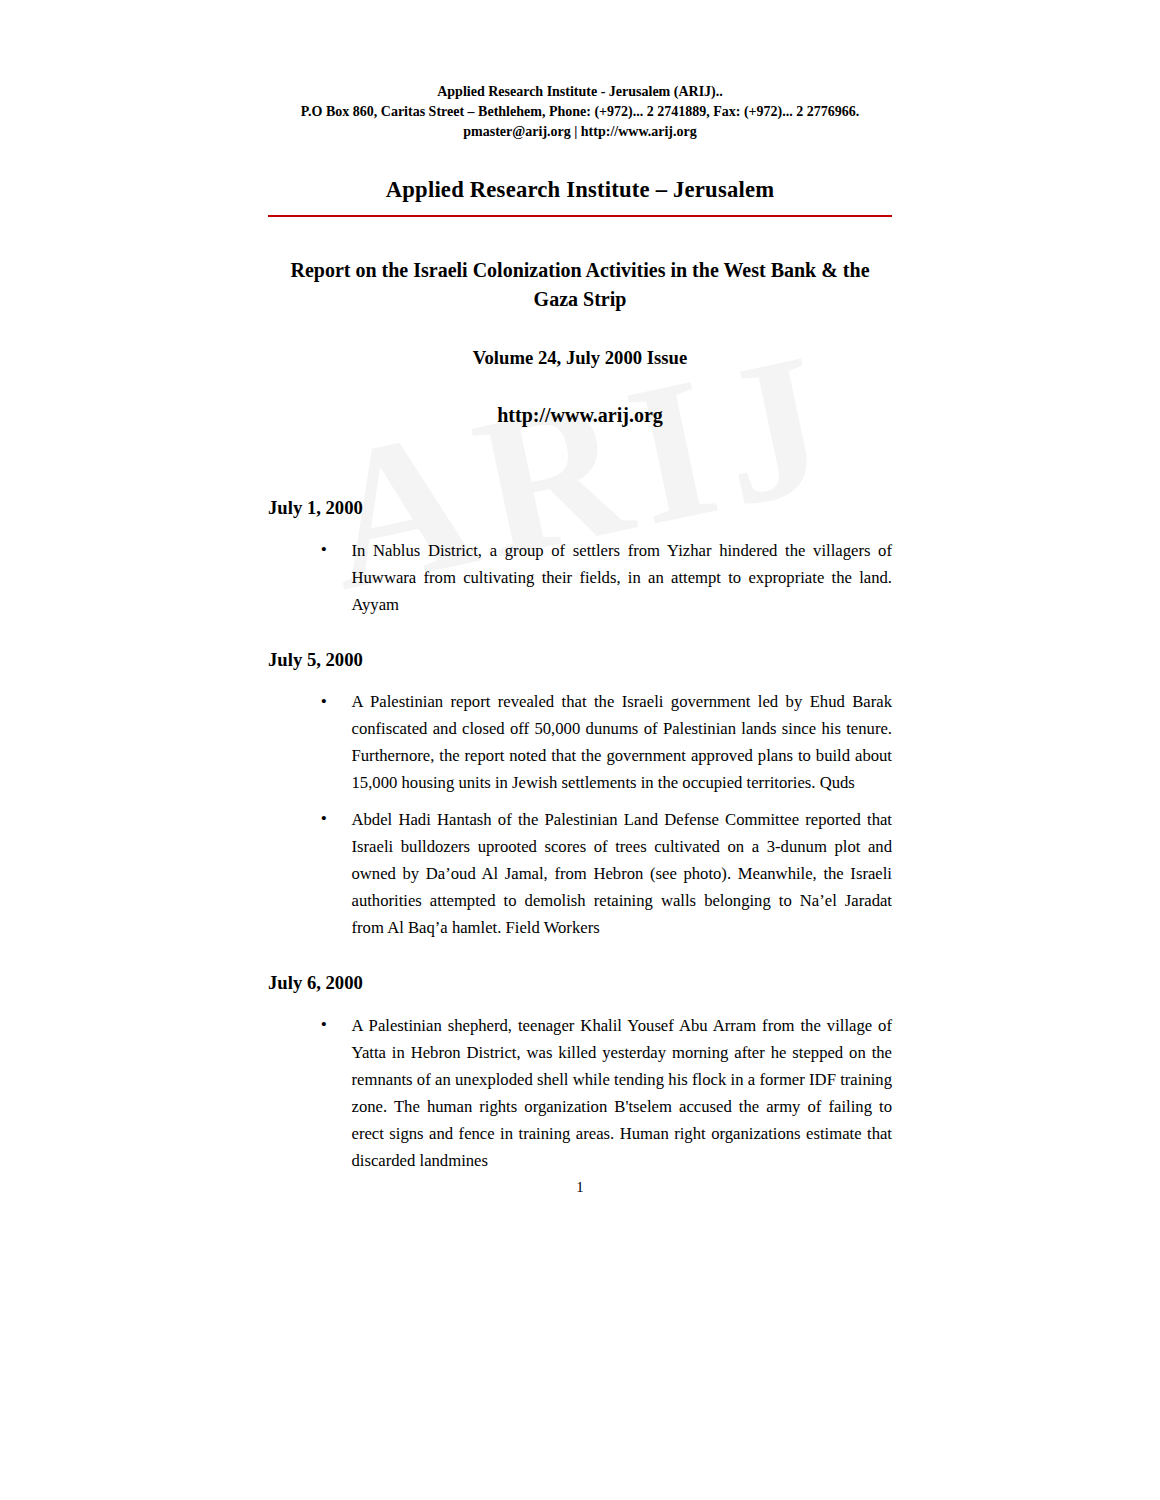ARIJ
Applied Research Institute - Jerusalem (ARIJ)..
P.O Box 860, Caritas Street – Bethlehem, Phone: (+972)... 2 2741889, Fax: (+972)... 2 2776966.
pmaster@arij.org | http://www.arij.org
Applied Research Institute – Jerusalem
Report on the Israeli Colonization Activities in the West Bank & the Gaza Strip
Volume 24, July 2000 Issue
http://www.arij.org
July 1, 2000
In Nablus District, a group of settlers from Yizhar hindered the villagers of Huwwara from cultivating their fields, in an attempt to expropriate the land. Ayyam
July 5, 2000
A Palestinian report revealed that the Israeli government led by Ehud Barak confiscated and closed off 50,000 dunums of Palestinian lands since his tenure. Furthernore, the report noted that the government approved plans to build about 15,000 housing units in Jewish settlements in the occupied territories. Quds
Abdel Hadi Hantash of the Palestinian Land Defense Committee reported that Israeli bulldozers uprooted scores of trees cultivated on a 3-dunum plot and owned by Da’oud Al Jamal, from Hebron (see photo). Meanwhile, the Israeli authorities attempted to demolish retaining walls belonging to Na’el Jaradat from Al Baq’a hamlet. Field Workers
July 6, 2000
A Palestinian shepherd, teenager Khalil Yousef Abu Arram from the village of Yatta in Hebron District, was killed yesterday morning after he stepped on the remnants of an unexploded shell while tending his flock in a former IDF training zone. The human rights organization B'tselem accused the army of failing to erect signs and fence in training areas. Human right organizations estimate that discarded landmines
1